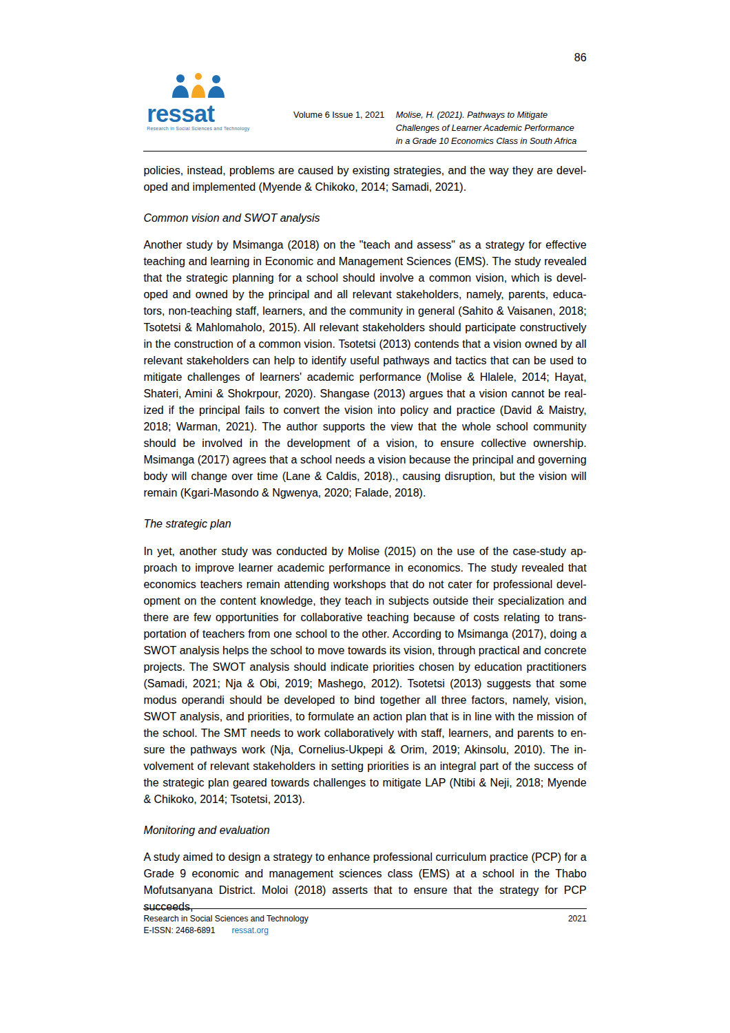86
ressat
Research in Social Sciences and Technology
Volume 6 Issue 1, 2021 Molise, H. (2021). Pathways to Mitigate Challenges of Learner Academic Performance in a Grade 10 Economics Class in South Africa
policies, instead, problems are caused by existing strategies, and the way they are developed and implemented (Myende & Chikoko, 2014; Samadi, 2021).
Common vision and SWOT analysis
Another study by Msimanga (2018) on the "teach and assess" as a strategy for effective teaching and learning in Economic and Management Sciences (EMS). The study revealed that the strategic planning for a school should involve a common vision, which is developed and owned by the principal and all relevant stakeholders, namely, parents, educators, non-teaching staff, learners, and the community in general (Sahito & Vaisanen, 2018; Tsotetsi & Mahlomaholo, 2015). All relevant stakeholders should participate constructively in the construction of a common vision. Tsotetsi (2013) contends that a vision owned by all relevant stakeholders can help to identify useful pathways and tactics that can be used to mitigate challenges of learners' academic performance (Molise & Hlalele, 2014; Hayat, Shateri, Amini & Shokrpour, 2020). Shangase (2013) argues that a vision cannot be realized if the principal fails to convert the vision into policy and practice (David & Maistry, 2018; Warman, 2021). The author supports the view that the whole school community should be involved in the development of a vision, to ensure collective ownership. Msimanga (2017) agrees that a school needs a vision because the principal and governing body will change over time (Lane & Caldis, 2018)., causing disruption, but the vision will remain (Kgari-Masondo & Ngwenya, 2020; Falade, 2018).
The strategic plan
In yet, another study was conducted by Molise (2015) on the use of the case-study approach to improve learner academic performance in economics. The study revealed that economics teachers remain attending workshops that do not cater for professional development on the content knowledge, they teach in subjects outside their specialization and there are few opportunities for collaborative teaching because of costs relating to transportation of teachers from one school to the other. According to Msimanga (2017), doing a SWOT analysis helps the school to move towards its vision, through practical and concrete projects. The SWOT analysis should indicate priorities chosen by education practitioners (Samadi, 2021; Nja & Obi, 2019; Mashego, 2012). Tsotetsi (2013) suggests that some modus operandi should be developed to bind together all three factors, namely, vision, SWOT analysis, and priorities, to formulate an action plan that is in line with the mission of the school. The SMT needs to work collaboratively with staff, learners, and parents to ensure the pathways work (Nja, Cornelius-Ukpepi & Orim, 2019; Akinsolu, 2010). The involvement of relevant stakeholders in setting priorities is an integral part of the success of the strategic plan geared towards challenges to mitigate LAP (Ntibi & Neji, 2018; Myende & Chikoko, 2014; Tsotetsi, 2013).
Monitoring and evaluation
A study aimed to design a strategy to enhance professional curriculum practice (PCP) for a Grade 9 economic and management sciences class (EMS) at a school in the Thabo Mofutsanyana District. Moloi (2018) asserts that to ensure that the strategy for PCP succeeds,
Research in Social Sciences and Technology
E-ISSN: 2468-6891 ressat.org
2021